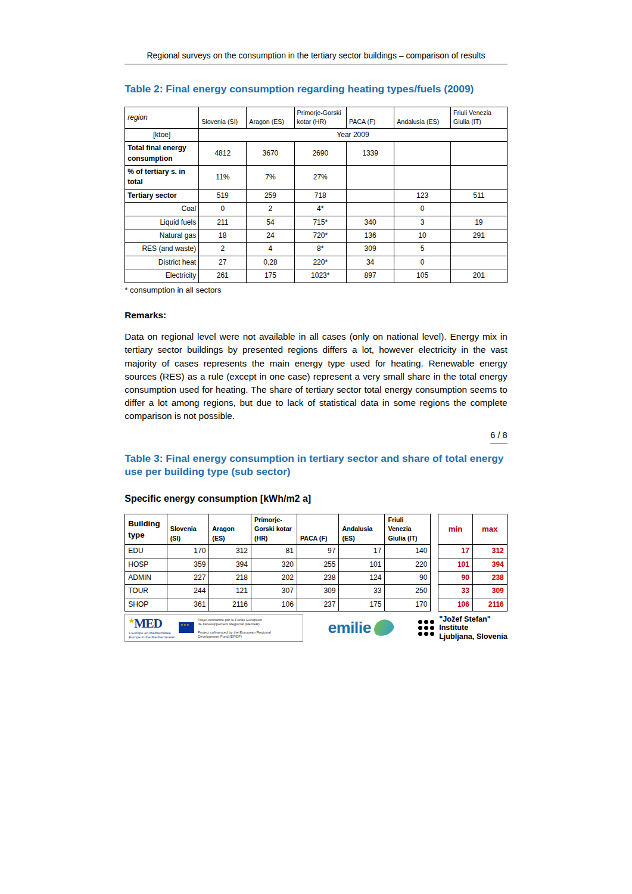Regional surveys on the consumption in the tertiary sector buildings – comparison of results
Table 2: Final energy consumption regarding heating types/fuels (2009)
| region | Slovenia (SI) | Aragon (ES) | Primorje-Gorski kotar (HR) | PACA (F) | Andalusia (ES) | Friuli Venezia Giulia (IT) |
| [ktoe] | Year 2009 |
| Total final energy consumption | 4812 | 3670 | 2690 | 1339 | | |
| % of tertiary s. in total | 11% | 7% | 27% | | | |
| Tertiary sector | 519 | 259 | 718 | | 123 | 511 |
| Coal | 0 | 2 | 4* | | 0 | |
| Liquid fuels | 211 | 54 | 715* | 340 | 3 | 19 |
| Natural gas | 18 | 24 | 720* | 136 | 10 | 291 |
| RES (and waste) | 2 | 4 | 8* | 309 | 5 | |
| District heat | 27 | 0,28 | 220* | 34 | 0 | |
| Electricity | 261 | 175 | 1023* | 897 | 105 | 201 |
* consumption in all sectors
Remarks:
Data on regional level were not available in all cases (only on national level). Energy mix in tertiary sector buildings by presented regions differs a lot, however electricity in the vast majority of cases represents the main energy type used for heating. Renewable energy sources (RES) as a rule (except in one case) represent a very small share in the total energy consumption used for heating. The share of tertiary sector total energy consumption seems to differ a lot among regions, but due to lack of statistical data in some regions the complete comparison is not possible.
6 / 8
Table 3: Final energy consumption in tertiary sector and share of total energy use per building type (sub sector)
Specific energy consumption [kWh/m2 a]
| Building type | Slovenia (SI) | Aragon (ES) | Primorje-Gorski kotar (HR) | PACA (F) | Andalusia (ES) | Friuli Venezia Giulia (IT) | | min | max |
| EDU | 170 | 312 | 81 | 97 | 17 | 140 | | 17 | 312 |
| HOSP | 359 | 394 | 320 | 255 | 101 | 220 | | 101 | 394 |
| ADMIN | 227 | 218 | 202 | 238 | 124 | 90 | | 90 | 238 |
| TOUR | 244 | 121 | 307 | 309 | 33 | 250 | | 33 | 309 |
| SHOP | 361 | 2116 | 106 | 237 | 175 | 170 | | 106 | 2116 |
★MED
L'Europe en Méditerranée
Europe in the Mediterranean
Projet cofinancé par le Fonds Européen
de Développement Régional (FEDER)
Project cofinanced by the European Regional
Development Fund (ERDF)
emilie
"Jožef Stefan"
Institute
Ljubljana, Slovenia